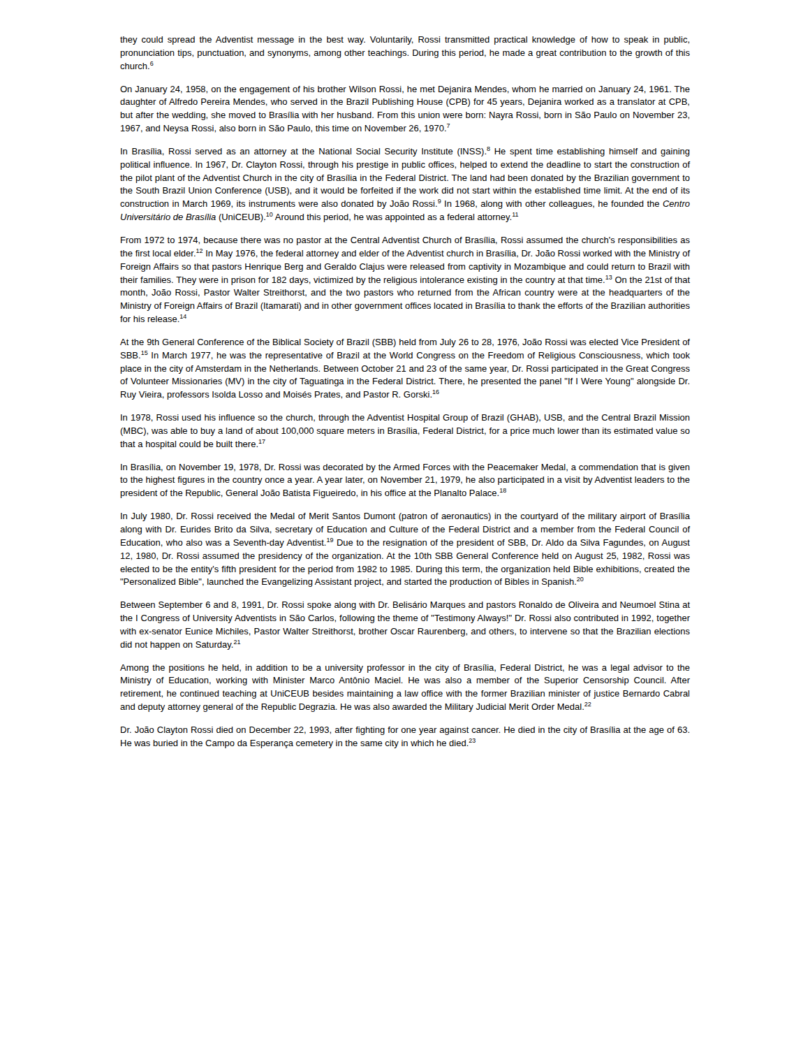they could spread the Adventist message in the best way. Voluntarily, Rossi transmitted practical knowledge of how to speak in public, pronunciation tips, punctuation, and synonyms, among other teachings. During this period, he made a great contribution to the growth of this church.6
On January 24, 1958, on the engagement of his brother Wilson Rossi, he met Dejanira Mendes, whom he married on January 24, 1961. The daughter of Alfredo Pereira Mendes, who served in the Brazil Publishing House (CPB) for 45 years, Dejanira worked as a translator at CPB, but after the wedding, she moved to Brasília with her husband. From this union were born: Nayra Rossi, born in São Paulo on November 23, 1967, and Neysa Rossi, also born in São Paulo, this time on November 26, 1970.7
In Brasília, Rossi served as an attorney at the National Social Security Institute (INSS).8 He spent time establishing himself and gaining political influence. In 1967, Dr. Clayton Rossi, through his prestige in public offices, helped to extend the deadline to start the construction of the pilot plant of the Adventist Church in the city of Brasília in the Federal District. The land had been donated by the Brazilian government to the South Brazil Union Conference (USB), and it would be forfeited if the work did not start within the established time limit. At the end of its construction in March 1969, its instruments were also donated by João Rossi.9 In 1968, along with other colleagues, he founded the Centro Universitário de Brasília (UniCEUB).10 Around this period, he was appointed as a federal attorney.11
From 1972 to 1974, because there was no pastor at the Central Adventist Church of Brasília, Rossi assumed the church's responsibilities as the first local elder.12 In May 1976, the federal attorney and elder of the Adventist church in Brasília, Dr. João Rossi worked with the Ministry of Foreign Affairs so that pastors Henrique Berg and Geraldo Clajus were released from captivity in Mozambique and could return to Brazil with their families. They were in prison for 182 days, victimized by the religious intolerance existing in the country at that time.13 On the 21st of that month, João Rossi, Pastor Walter Streithorst, and the two pastors who returned from the African country were at the headquarters of the Ministry of Foreign Affairs of Brazil (Itamarati) and in other government offices located in Brasília to thank the efforts of the Brazilian authorities for his release.14
At the 9th General Conference of the Biblical Society of Brazil (SBB) held from July 26 to 28, 1976, João Rossi was elected Vice President of SBB.15 In March 1977, he was the representative of Brazil at the World Congress on the Freedom of Religious Consciousness, which took place in the city of Amsterdam in the Netherlands. Between October 21 and 23 of the same year, Dr. Rossi participated in the Great Congress of Volunteer Missionaries (MV) in the city of Taguatinga in the Federal District. There, he presented the panel "If I Were Young" alongside Dr. Ruy Vieira, professors Isolda Losso and Moisés Prates, and Pastor R. Gorski.16
In 1978, Rossi used his influence so the church, through the Adventist Hospital Group of Brazil (GHAB), USB, and the Central Brazil Mission (MBC), was able to buy a land of about 100,000 square meters in Brasília, Federal District, for a price much lower than its estimated value so that a hospital could be built there.17
In Brasília, on November 19, 1978, Dr. Rossi was decorated by the Armed Forces with the Peacemaker Medal, a commendation that is given to the highest figures in the country once a year. A year later, on November 21, 1979, he also participated in a visit by Adventist leaders to the president of the Republic, General João Batista Figueiredo, in his office at the Planalto Palace.18
In July 1980, Dr. Rossi received the Medal of Merit Santos Dumont (patron of aeronautics) in the courtyard of the military airport of Brasília along with Dr. Eurides Brito da Silva, secretary of Education and Culture of the Federal District and a member from the Federal Council of Education, who also was a Seventh-day Adventist.19 Due to the resignation of the president of SBB, Dr. Aldo da Silva Fagundes, on August 12, 1980, Dr. Rossi assumed the presidency of the organization. At the 10th SBB General Conference held on August 25, 1982, Rossi was elected to be the entity's fifth president for the period from 1982 to 1985. During this term, the organization held Bible exhibitions, created the "Personalized Bible", launched the Evangelizing Assistant project, and started the production of Bibles in Spanish.20
Between September 6 and 8, 1991, Dr. Rossi spoke along with Dr. Belisário Marques and pastors Ronaldo de Oliveira and Neumoel Stina at the I Congress of University Adventists in São Carlos, following the theme of "Testimony Always!" Dr. Rossi also contributed in 1992, together with ex-senator Eunice Michiles, Pastor Walter Streithorst, brother Oscar Raurenberg, and others, to intervene so that the Brazilian elections did not happen on Saturday.21
Among the positions he held, in addition to be a university professor in the city of Brasília, Federal District, he was a legal advisor to the Ministry of Education, working with Minister Marco Antônio Maciel. He was also a member of the Superior Censorship Council. After retirement, he continued teaching at UniCEUB besides maintaining a law office with the former Brazilian minister of justice Bernardo Cabral and deputy attorney general of the Republic Degrazia. He was also awarded the Military Judicial Merit Order Medal.22
Dr. João Clayton Rossi died on December 22, 1993, after fighting for one year against cancer. He died in the city of Brasília at the age of 63. He was buried in the Campo da Esperança cemetery in the same city in which he died.23